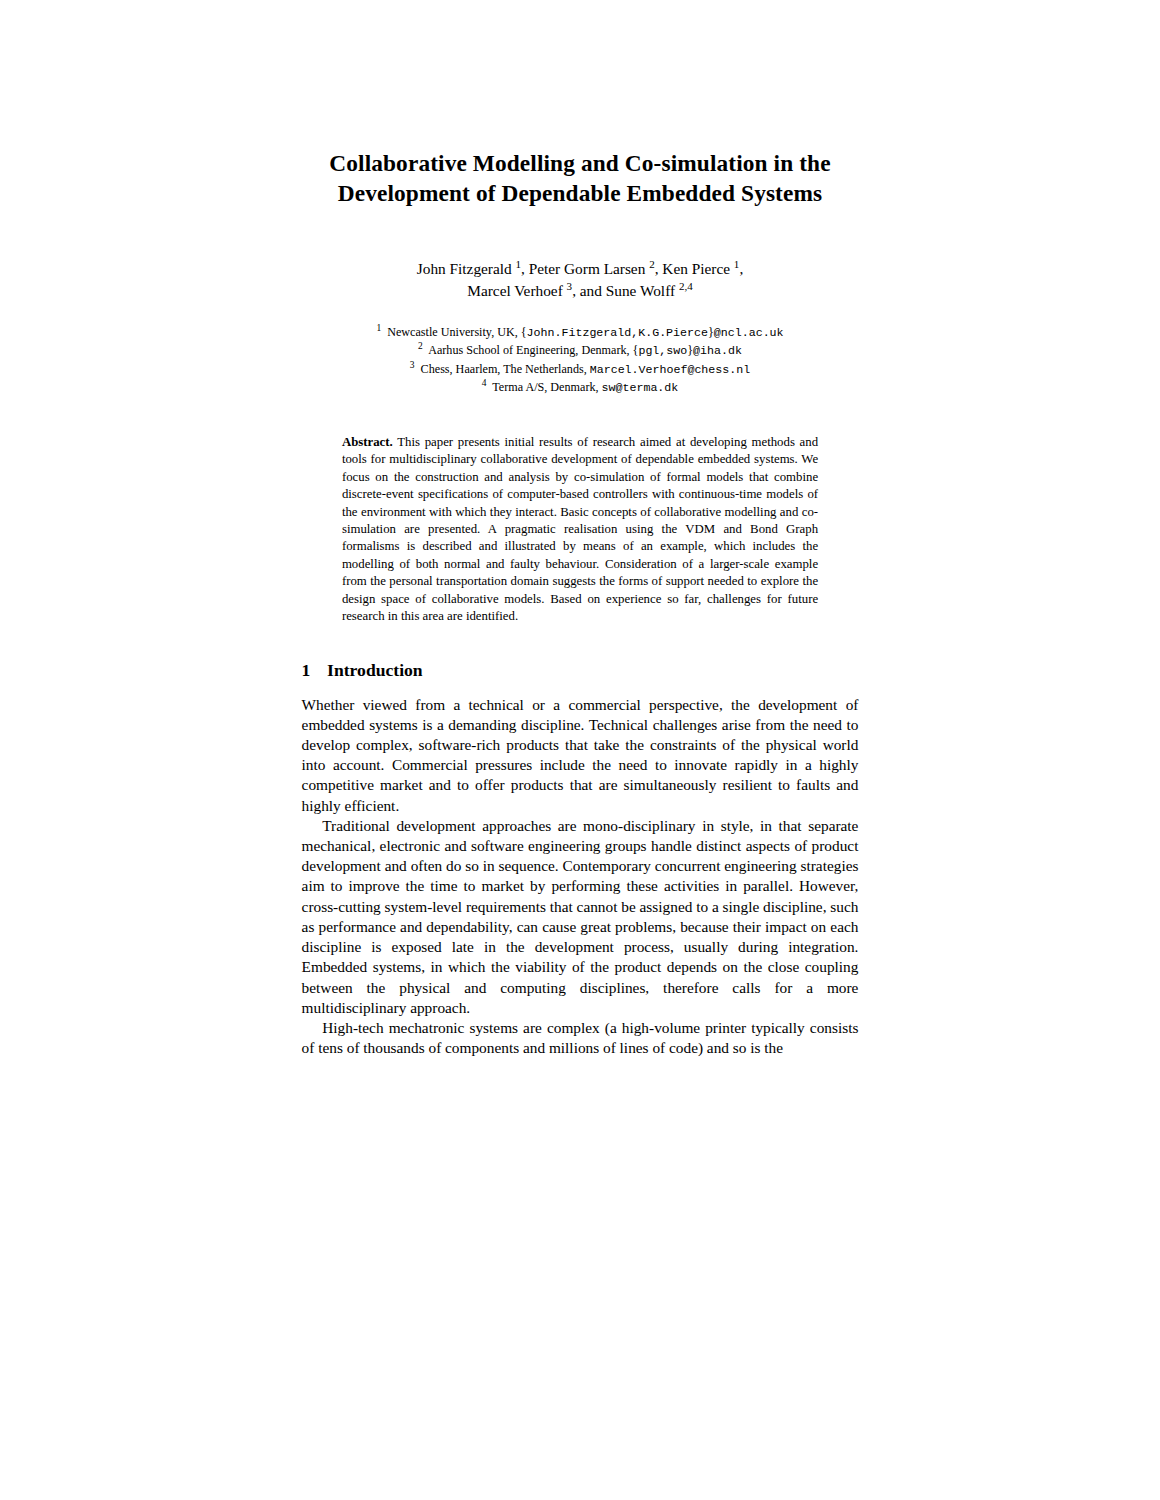Collaborative Modelling and Co-simulation in the
Development of Dependable Embedded Systems
John Fitzgerald 1, Peter Gorm Larsen 2, Ken Pierce 1,
Marcel Verhoef 3, and Sune Wolff 2,4
1 Newcastle University, UK, {John.Fitzgerald,K.G.Pierce}@ncl.ac.uk
2 Aarhus School of Engineering, Denmark, {pgl,swo}@iha.dk
3 Chess, Haarlem, The Netherlands, Marcel.Verhoef@chess.nl
4 Terma A/S, Denmark, sw@terma.dk
Abstract. This paper presents initial results of research aimed at developing methods and tools for multidisciplinary collaborative development of dependable embedded systems. We focus on the construction and analysis by co-simulation of formal models that combine discrete-event specifications of computer-based controllers with continuous-time models of the environment with which they interact. Basic concepts of collaborative modelling and co-simulation are presented. A pragmatic realisation using the VDM and Bond Graph formalisms is described and illustrated by means of an example, which includes the modelling of both normal and faulty behaviour. Consideration of a larger-scale example from the personal transportation domain suggests the forms of support needed to explore the design space of collaborative models. Based on experience so far, challenges for future research in this area are identified.
1 Introduction
Whether viewed from a technical or a commercial perspective, the development of embedded systems is a demanding discipline. Technical challenges arise from the need to develop complex, software-rich products that take the constraints of the physical world into account. Commercial pressures include the need to innovate rapidly in a highly competitive market and to offer products that are simultaneously resilient to faults and highly efficient.
Traditional development approaches are mono-disciplinary in style, in that separate mechanical, electronic and software engineering groups handle distinct aspects of product development and often do so in sequence. Contemporary concurrent engineering strategies aim to improve the time to market by performing these activities in parallel. However, cross-cutting system-level requirements that cannot be assigned to a single discipline, such as performance and dependability, can cause great problems, because their impact on each discipline is exposed late in the development process, usually during integration. Embedded systems, in which the viability of the product depends on the close coupling between the physical and computing disciplines, therefore calls for a more multidisciplinary approach.
High-tech mechatronic systems are complex (a high-volume printer typically consists of tens of thousands of components and millions of lines of code) and so is the